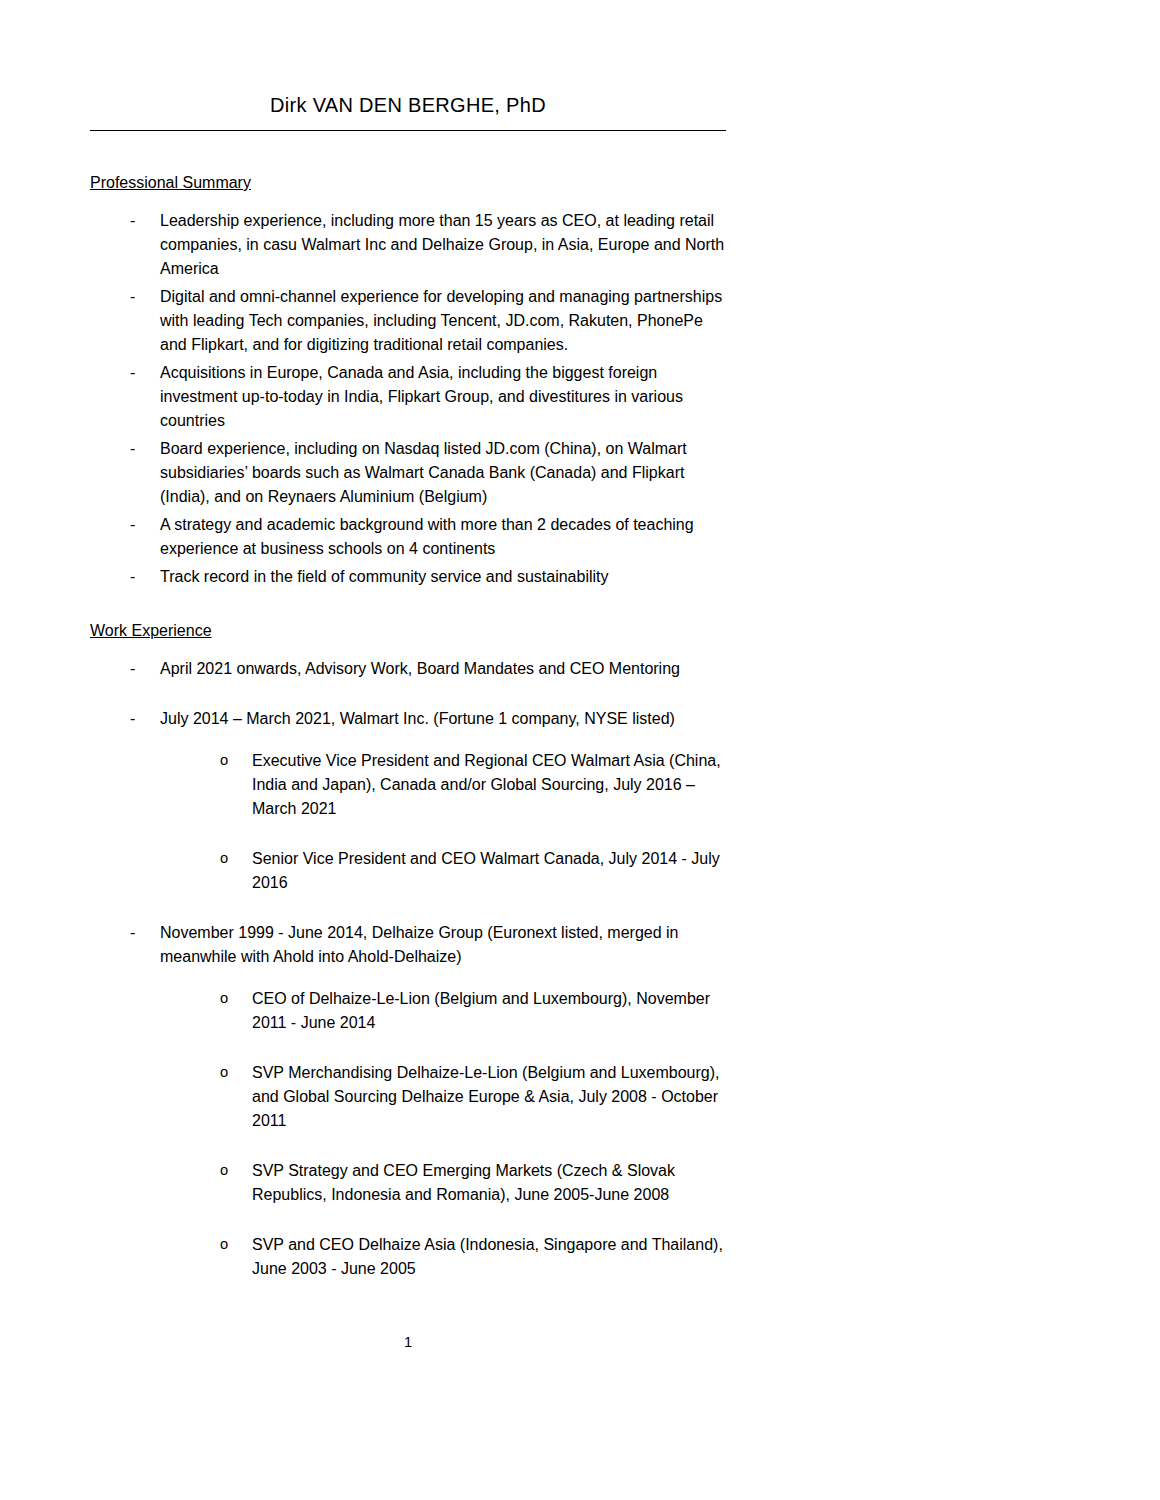Dirk VAN DEN BERGHE, PhD
Professional Summary
Leadership experience, including more than 15 years as CEO, at leading retail companies, in casu Walmart Inc and Delhaize Group, in Asia, Europe and North America
Digital and omni-channel experience for developing and managing partnerships with leading Tech companies, including Tencent, JD.com, Rakuten, PhonePe and Flipkart, and for digitizing traditional retail companies.
Acquisitions in Europe, Canada and Asia, including the biggest foreign investment up-to-today in India, Flipkart Group, and divestitures in various countries
Board experience, including on Nasdaq listed JD.com (China), on Walmart subsidiaries’ boards such as Walmart Canada Bank (Canada) and Flipkart (India), and on Reynaers Aluminium (Belgium)
A strategy and academic background with more than 2 decades of teaching experience at business schools on 4 continents
Track record in the field of community service and sustainability
Work Experience
April 2021 onwards, Advisory Work, Board Mandates and CEO Mentoring
July 2014 – March 2021, Walmart Inc. (Fortune 1 company, NYSE listed)
Executive Vice President and Regional CEO Walmart Asia (China, India and Japan), Canada and/or Global Sourcing, July 2016 – March 2021
Senior Vice President and CEO Walmart Canada, July 2014 - July 2016
November 1999 - June 2014, Delhaize Group (Euronext listed, merged in meanwhile with Ahold into Ahold-Delhaize)
CEO of Delhaize-Le-Lion (Belgium and Luxembourg), November 2011 - June 2014
SVP Merchandising Delhaize-Le-Lion (Belgium and Luxembourg), and Global Sourcing Delhaize Europe & Asia, July 2008 - October 2011
SVP Strategy and CEO Emerging Markets (Czech & Slovak Republics, Indonesia and Romania), June 2005-June 2008
SVP and CEO Delhaize Asia (Indonesia, Singapore and Thailand), June 2003 - June 2005
1